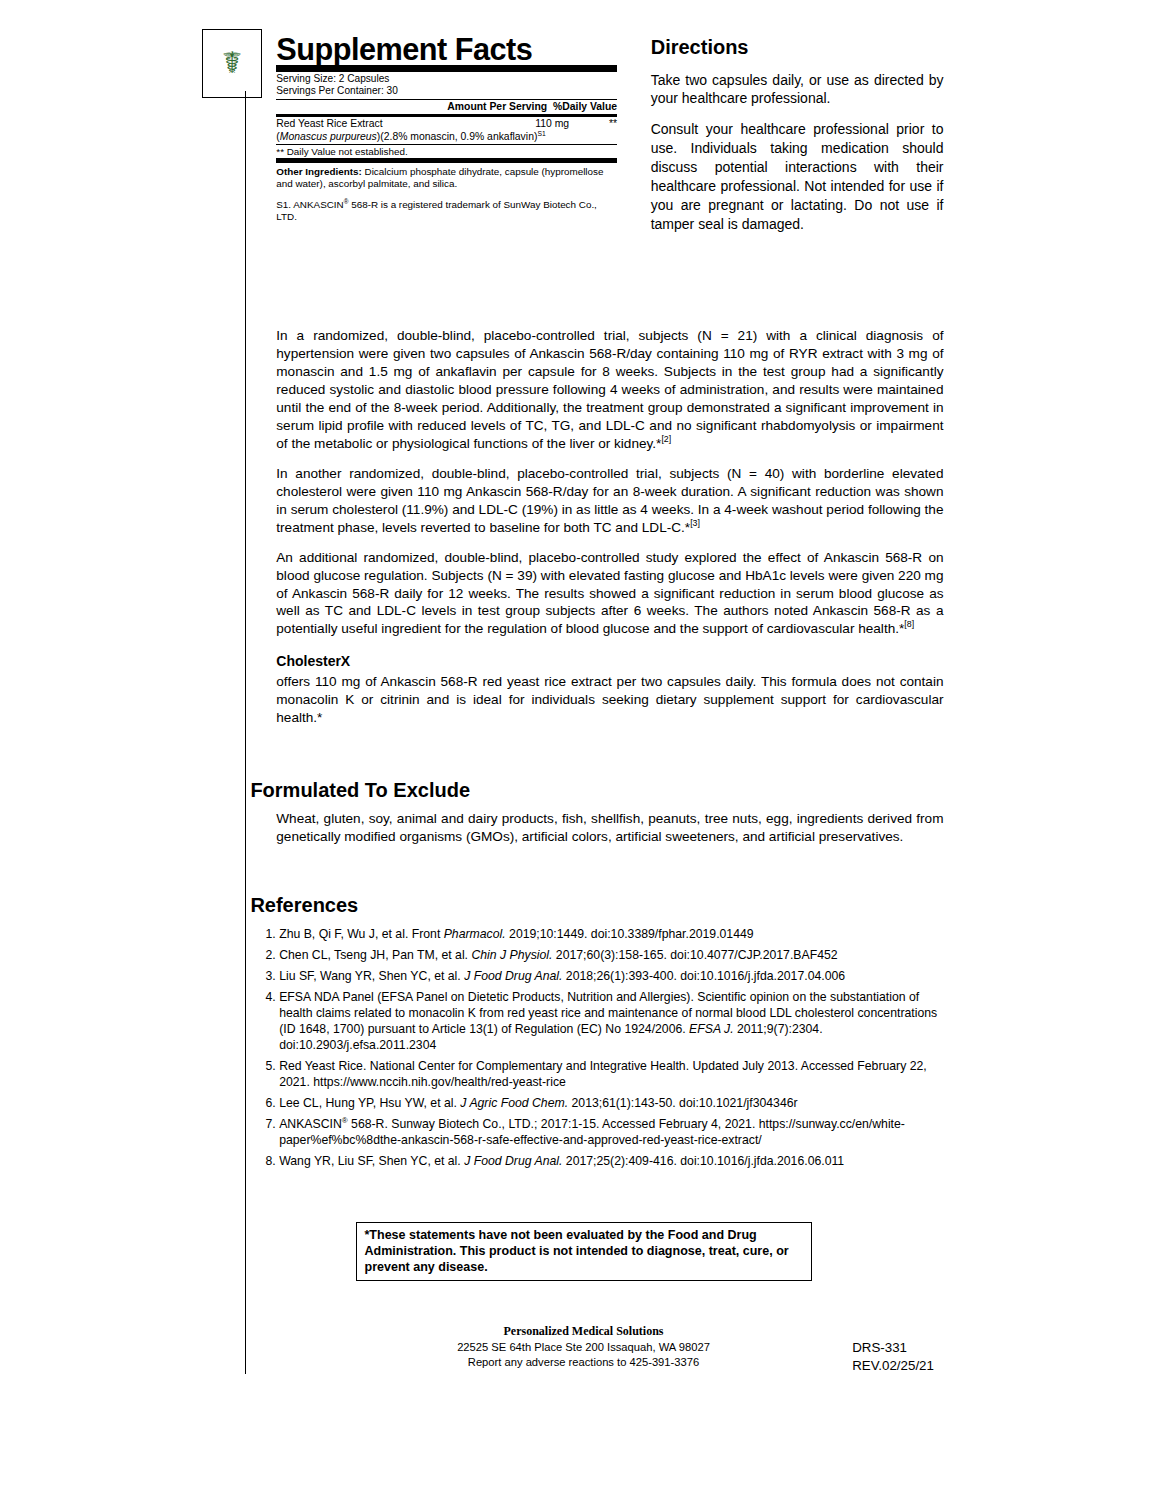☤
Supplement Facts
Serving Size: 2 Capsules
Servings Per Container: 30
| Amount Per Serving %Daily Value |
| Red Yeast Rice Extract | 110 mg | ** |
| ( Monascus purpureus )(2.8% monascin, 0.9% ankaflavin) S1 |
** Daily Value not established.
Other Ingredients: Dicalcium phosphate dihydrate, capsule (hypromellose and water), ascorbyl palmitate, and silica.
S1. ANKASCIN® 568-R is a registered trademark of SunWay Biotech Co., LTD.
Directions
Take two capsules daily, or use as directed by your healthcare professional.
Consult your healthcare professional prior to use. Individuals taking medication should discuss potential interactions with their healthcare professional. Not intended for use if you are pregnant or lactating. Do not use if tamper seal is damaged.
In a randomized, double-blind, placebo-controlled trial, subjects (N = 21) with a clinical diagnosis of hypertension were given two capsules of Ankascin 568-R/day containing 110 mg of RYR extract with 3 mg of monascin and 1.5 mg of ankaflavin per capsule for 8 weeks. Subjects in the test group had a significantly reduced systolic and diastolic blood pressure following 4 weeks of administration, and results were maintained until the end of the 8-week period. Additionally, the treatment group demonstrated a significant improvement in serum lipid profile with reduced levels of TC, TG, and LDL-C and no significant rhabdomyolysis or impairment of the metabolic or physiological functions of the liver or kidney.*[2]
In another randomized, double-blind, placebo-controlled trial, subjects (N = 40) with borderline elevated cholesterol were given 110 mg Ankascin 568-R/day for an 8-week duration. A significant reduction was shown in serum cholesterol (11.9%) and LDL-C (19%) in as little as 4 weeks. In a 4-week washout period following the treatment phase, levels reverted to baseline for both TC and LDL-C.*[3]
An additional randomized, double-blind, placebo-controlled study explored the effect of Ankascin 568-R on blood glucose regulation. Subjects (N = 39) with elevated fasting glucose and HbA1c levels were given 220 mg of Ankascin 568-R daily for 12 weeks. The results showed a significant reduction in serum blood glucose as well as TC and LDL-C levels in test group subjects after 6 weeks. The authors noted Ankascin 568-R as a potentially useful ingredient for the regulation of blood glucose and the support of cardiovascular health.*[8]
CholesterX
offers 110 mg of Ankascin 568-R red yeast rice extract per two capsules daily. This formula does not contain monacolin K or citrinin and is ideal for individuals seeking dietary supplement support for cardiovascular health.*
Formulated To Exclude
Wheat, gluten, soy, animal and dairy products, fish, shellfish, peanuts, tree nuts, egg, ingredients derived from genetically modified organisms (GMOs), artificial colors, artificial sweeteners, and artificial preservatives.
References
Zhu B, Qi F, Wu J, et al. Front Pharmacol. 2019;10:1449. doi:10.3389/fphar.2019.01449
Chen CL, Tseng JH, Pan TM, et al. Chin J Physiol. 2017;60(3):158-165. doi:10.4077/CJP.2017.BAF452
Liu SF, Wang YR, Shen YC, et al. J Food Drug Anal. 2018;26(1):393-400. doi:10.1016/j.jfda.2017.04.006
EFSA NDA Panel (EFSA Panel on Dietetic Products, Nutrition and Allergies). Scientific opinion on the substantiation of health claims related to monacolin K from red yeast rice and maintenance of normal blood LDL cholesterol concentrations (ID 1648, 1700) pursuant to Article 13(1) of Regulation (EC) No 1924/2006. EFSA J. 2011;9(7):2304. doi:10.2903/j.efsa.2011.2304
Red Yeast Rice. National Center for Complementary and Integrative Health. Updated July 2013. Accessed February 22, 2021. https://www.nccih.nih.gov/health/red-yeast-rice
Lee CL, Hung YP, Hsu YW, et al. J Agric Food Chem. 2013;61(1):143-50. doi:10.1021/jf304346r
ANKASCIN® 568-R. Sunway Biotech Co., LTD.; 2017:1-15. Accessed February 4, 2021. https://sunway.cc/en/white-paper%ef%bc%8dthe-ankascin-568-r-safe-effective-and-approved-red-yeast-rice-extract/
Wang YR, Liu SF, Shen YC, et al. J Food Drug Anal. 2017;25(2):409-416. doi:10.1016/j.jfda.2016.06.011
*These statements have not been evaluated by the Food and Drug Administration. This product is not intended to diagnose, treat, cure, or prevent any disease.
Personalized Medical Solutions
22525 SE 64th Place Ste 200 Issaquah, WA 98027
Report any adverse reactions to 425-391-3376
DRS-331
REV.02/25/21